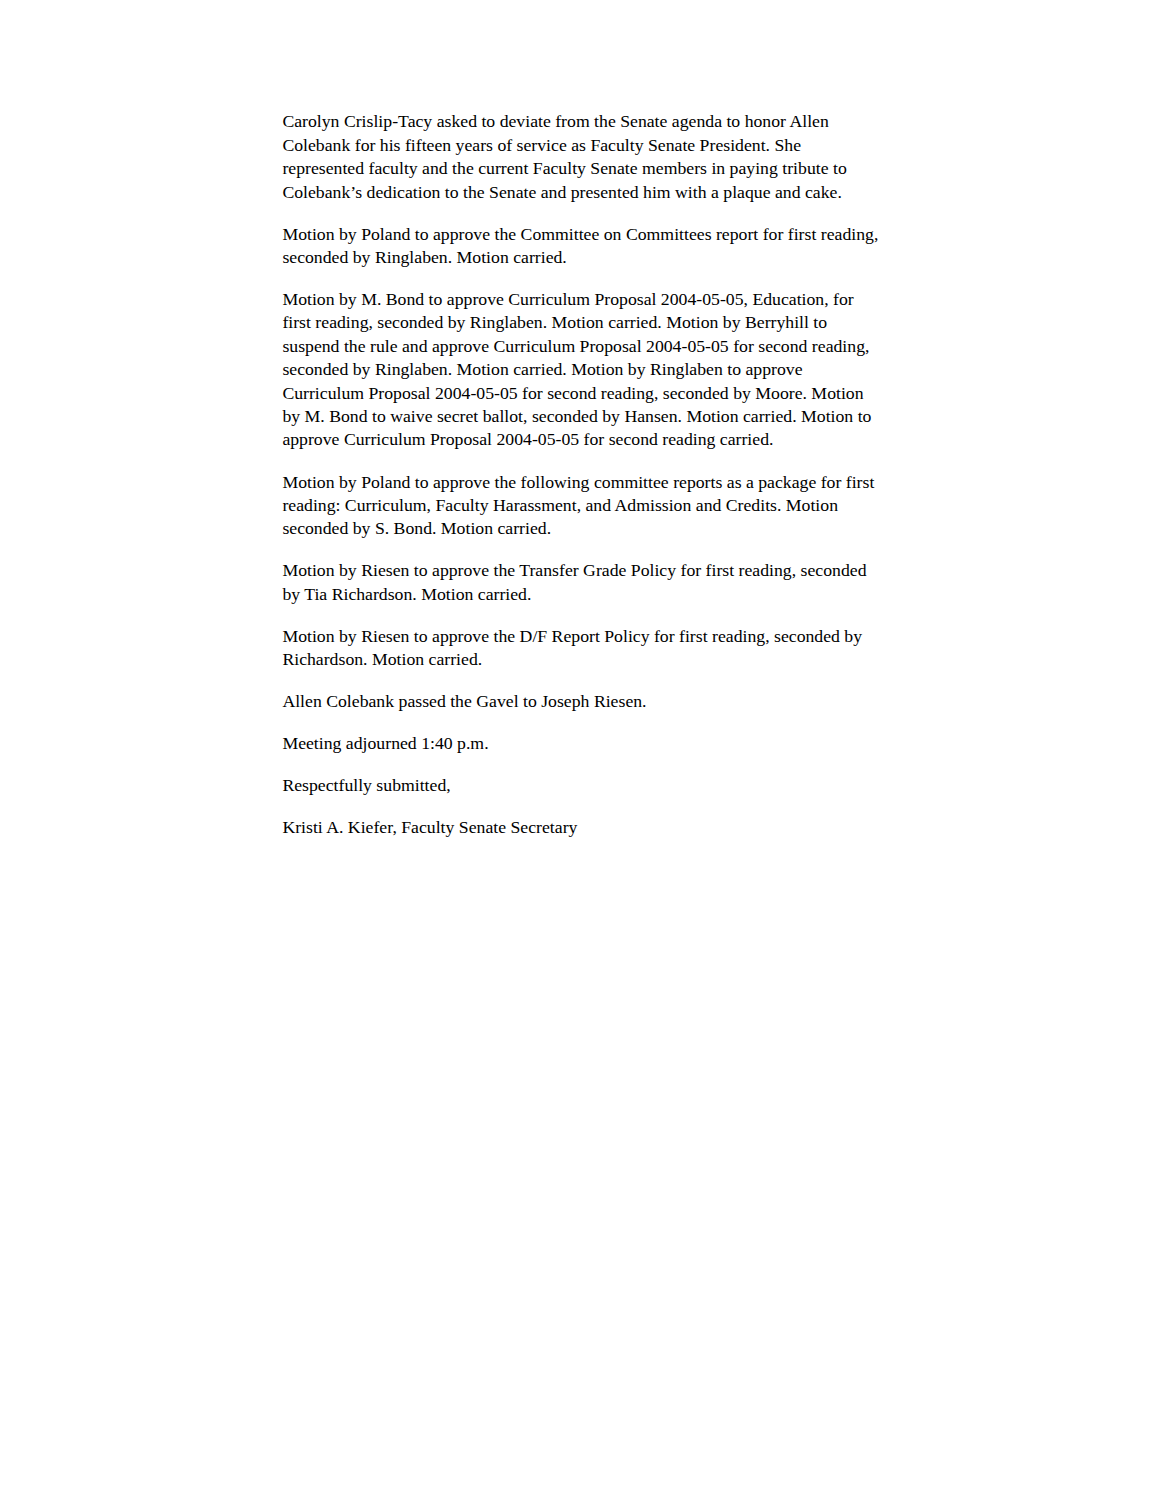Carolyn Crislip-Tacy asked to deviate from the Senate agenda to honor Allen Colebank for his fifteen years of service as Faculty Senate President. She represented faculty and the current Faculty Senate members in paying tribute to Colebank’s dedication to the Senate and presented him with a plaque and cake.
Motion by Poland to approve the Committee on Committees report for first reading, seconded by Ringlaben. Motion carried.
Motion by M. Bond to approve Curriculum Proposal 2004-05-05, Education, for first reading, seconded by Ringlaben. Motion carried. Motion by Berryhill to suspend the rule and approve Curriculum Proposal 2004-05-05 for second reading, seconded by Ringlaben. Motion carried. Motion by Ringlaben to approve Curriculum Proposal 2004-05-05 for second reading, seconded by Moore. Motion by M. Bond to waive secret ballot, seconded by Hansen. Motion carried. Motion to approve Curriculum Proposal 2004-05-05 for second reading carried.
Motion by Poland to approve the following committee reports as a package for first reading: Curriculum, Faculty Harassment, and Admission and Credits. Motion seconded by S. Bond. Motion carried.
Motion by Riesen to approve the Transfer Grade Policy for first reading, seconded by Tia Richardson. Motion carried.
Motion by Riesen to approve the D/F Report Policy for first reading, seconded by Richardson. Motion carried.
Allen Colebank passed the Gavel to Joseph Riesen.
Meeting adjourned 1:40 p.m.
Respectfully submitted,
Kristi A. Kiefer, Faculty Senate Secretary